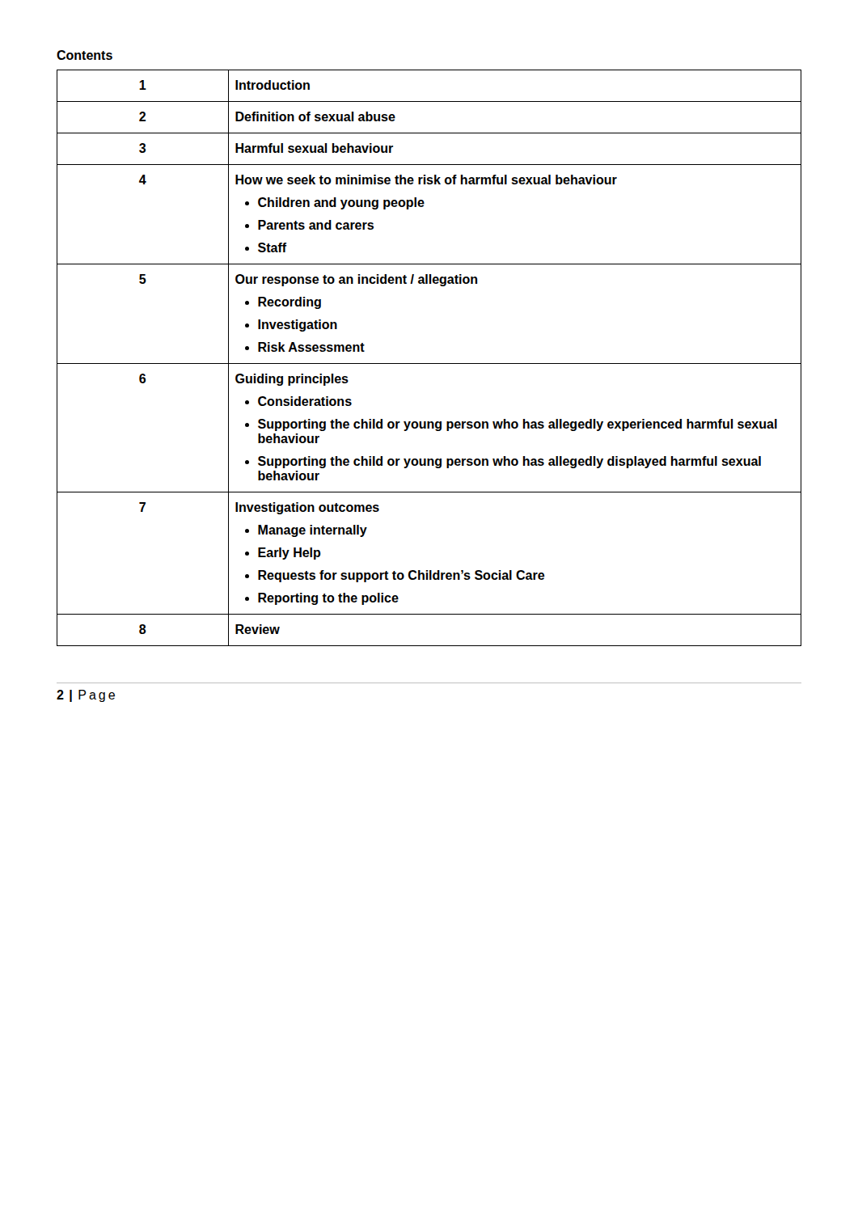Contents
| 1 | Introduction |
| 2 | Definition of sexual abuse |
| 3 | Harmful sexual behaviour |
| 4 | How we seek to minimise the risk of harmful sexual behaviour Children and young people Parents and carers Staff |
| 5 | Our response to an incident / allegation Recording Investigation Risk Assessment |
| 6 | Guiding principles Considerations Supporting the child or young person who has allegedly experienced harmful sexual behaviour Supporting the child or young person who has allegedly displayed harmful sexual behaviour |
| 7 | Investigation outcomes Manage internally Early Help Requests for support to Children’s Social Care Reporting to the police |
| 8 | Review |
2 | Page